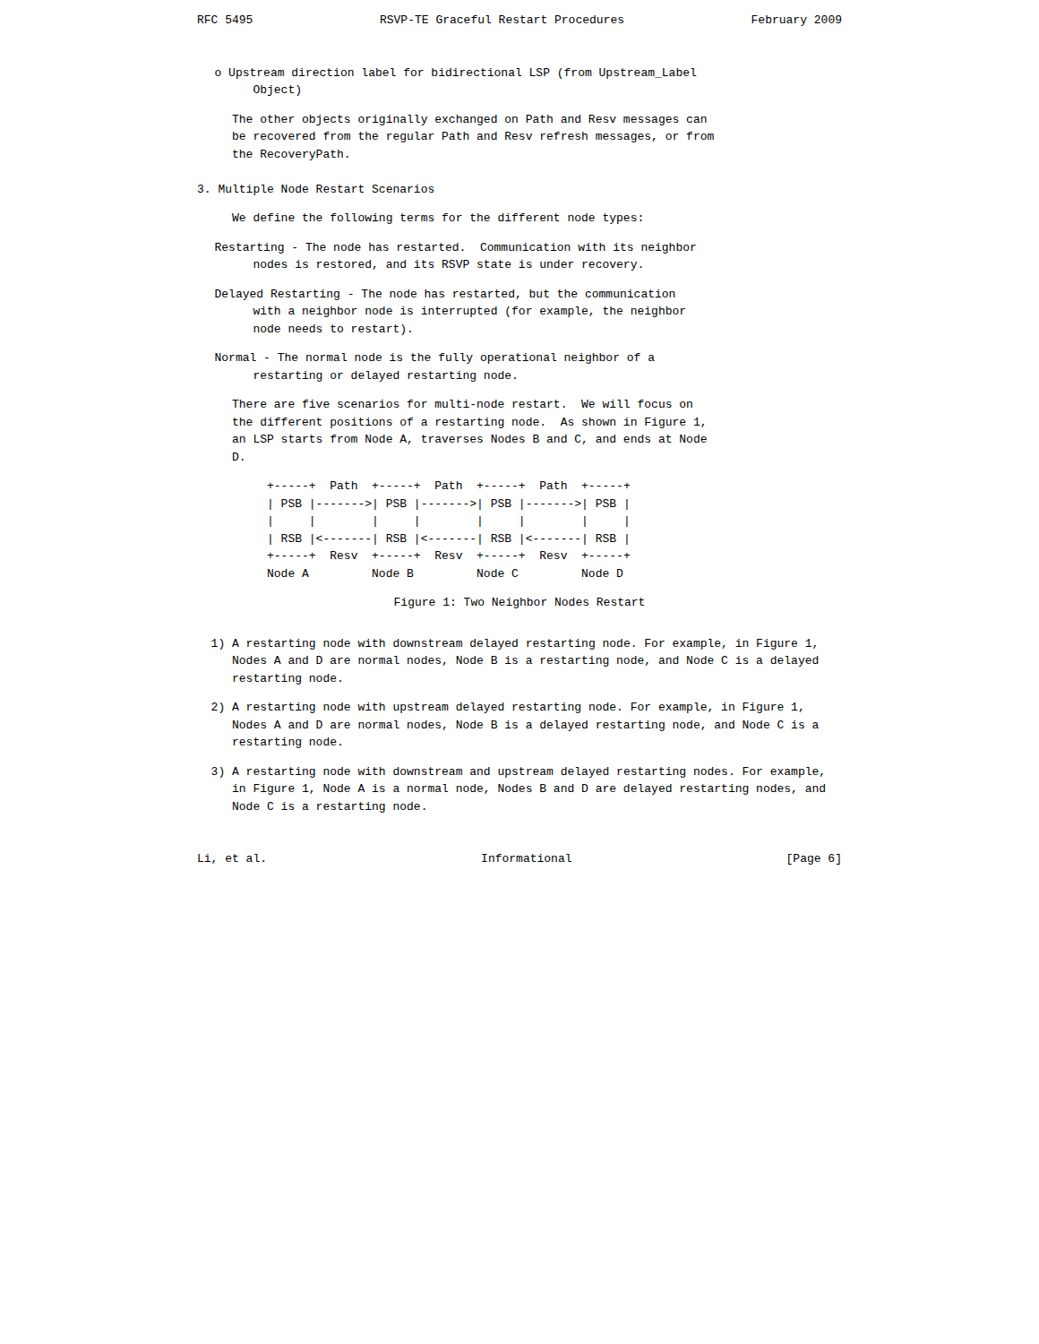RFC 5495 RSVP-TE Graceful Restart Procedures February 2009
o Upstream direction label for bidirectional LSP (from Upstream_Label Object)
The other objects originally exchanged on Path and Resv messages can be recovered from the regular Path and Resv refresh messages, or from the RecoveryPath.
3. Multiple Node Restart Scenarios
We define the following terms for the different node types:
Restarting - The node has restarted. Communication with its neighbor nodes is restored, and its RSVP state is under recovery.
Delayed Restarting - The node has restarted, but the communication with a neighbor node is interrupted (for example, the neighbor node needs to restart).
Normal - The normal node is the fully operational neighbor of a restarting or delayed restarting node.
There are five scenarios for multi-node restart. We will focus on the different positions of a restarting node. As shown in Figure 1, an LSP starts from Node A, traverses Nodes B and C, and ends at Node D.
          +-----+  Path  +-----+  Path  +-----+  Path  +-----+
          | PSB |------->| PSB |------->| PSB |------->| PSB |
          |     |        |     |        |     |        |     |
          | RSB |<-------| RSB |<-------| RSB |<-------| RSB |
          +-----+  Resv  +-----+  Resv  +-----+  Resv  +-----+
          Node A         Node B         Node C         Node D
Figure 1: Two Neighbor Nodes Restart
1) A restarting node with downstream delayed restarting node. For example, in Figure 1, Nodes A and D are normal nodes, Node B is a restarting node, and Node C is a delayed restarting node.
2) A restarting node with upstream delayed restarting node. For example, in Figure 1, Nodes A and D are normal nodes, Node B is a delayed restarting node, and Node C is a restarting node.
3) A restarting node with downstream and upstream delayed restarting nodes. For example, in Figure 1, Node A is a normal node, Nodes B and D are delayed restarting nodes, and Node C is a restarting node.
Li, et al. Informational [Page 6]